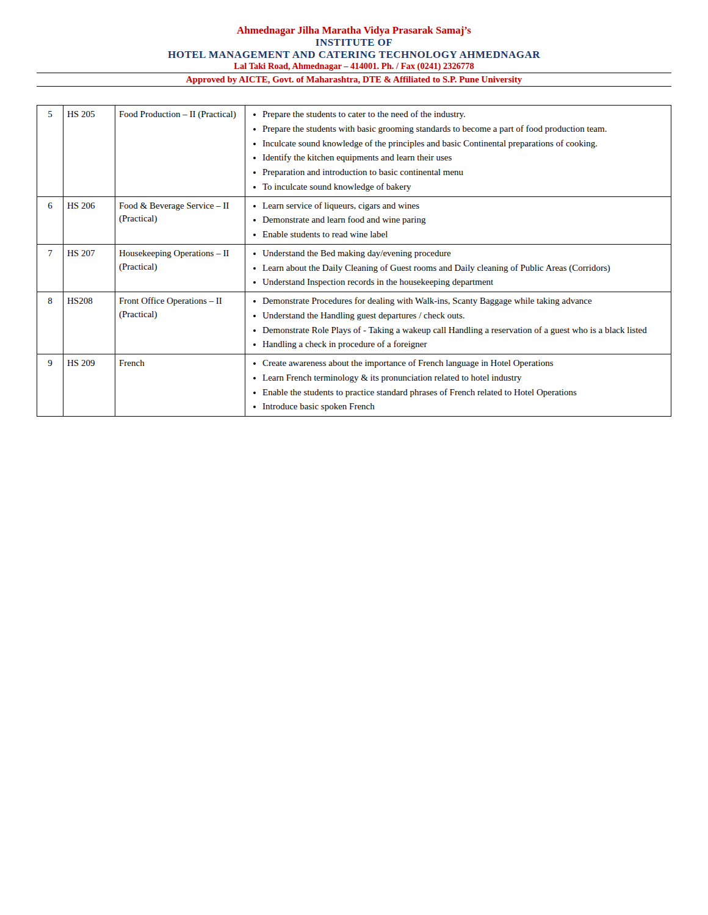Ahmednagar Jilha Maratha Vidya Prasarak Samaj’s
INSTITUTE OF
HOTEL MANAGEMENT AND CATERING TECHNOLOGY AHMEDNAGAR
Lal Taki Road, Ahmednagar – 414001. Ph. / Fax (0241) 2326778
Approved by AICTE, Govt. of Maharashtra, DTE & Affiliated to S.P. Pune University
| 5 | HS 205 | Food Production – II (Practical) | Prepare the students to cater to the need of the industry. Prepare the students with basic grooming standards to become a part of food production team. Inculcate sound knowledge of the principles and basic Continental preparations of cooking. Identify the kitchen equipments and learn their uses Preparation and introduction to basic continental menu To inculcate sound knowledge of bakery |
| 6 | HS 206 | Food & Beverage Service – II (Practical) | Learn service of liqueurs, cigars and wines Demonstrate and learn food and wine paring Enable students to read wine label |
| 7 | HS 207 | Housekeeping Operations – II (Practical) | Understand the Bed making day/evening procedure Learn about the Daily Cleaning of Guest rooms and Daily cleaning of Public Areas (Corridors) Understand Inspection records in the housekeeping department |
| 8 | HS208 | Front Office Operations – II (Practical) | Demonstrate Procedures for dealing with Walk-ins, Scanty Baggage while taking advance Understand the Handling guest departures / check outs. Demonstrate Role Plays of - Taking a wakeup call Handling a reservation of a guest who is a black listed Handling a check in procedure of a foreigner |
| 9 | HS 209 | French | Create awareness about the importance of French language in Hotel Operations Learn French terminology & its pronunciation related to hotel industry Enable the students to practice standard phrases of French related to Hotel Operations Introduce basic spoken French |